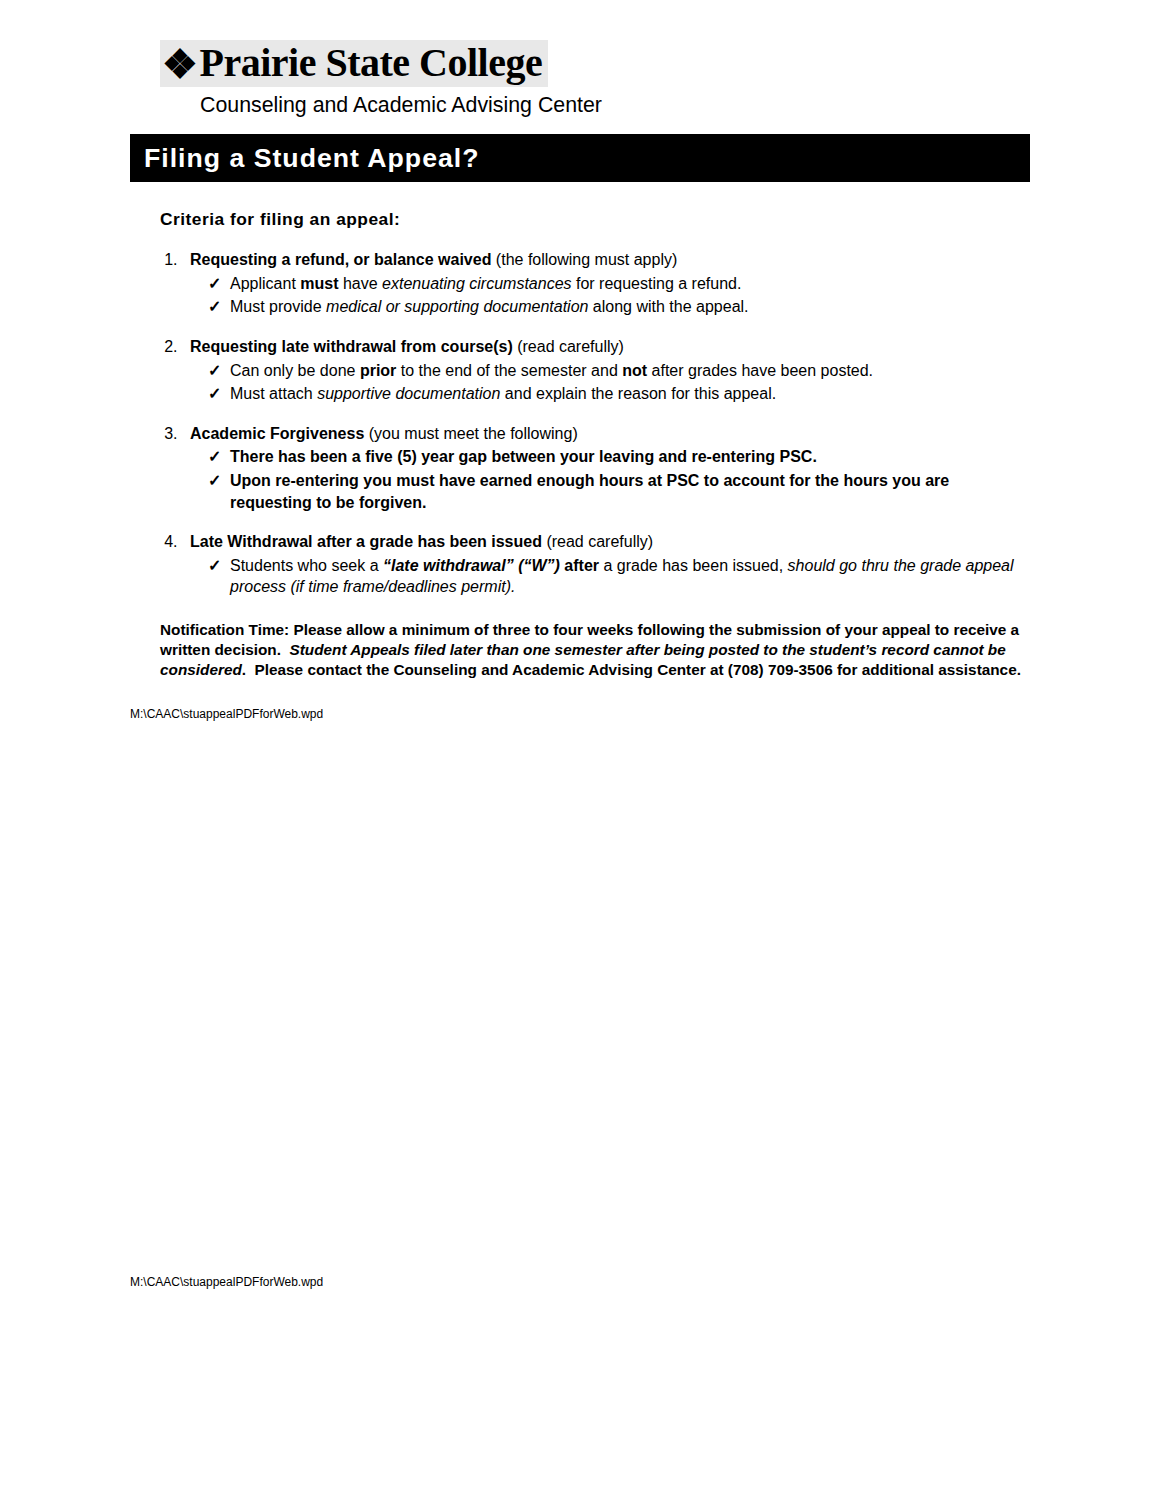❖Prairie State College
Counseling and Academic Advising Center
Filing a Student Appeal?
Criteria for filing an appeal:
Requesting a refund, or balance waived (the following must apply)
Applicant must have extenuating circumstances for requesting a refund.
Must provide medical or supporting documentation along with the appeal.
Requesting late withdrawal from course(s) (read carefully)
Can only be done prior to the end of the semester and not after grades have been posted.
Must attach supportive documentation and explain the reason for this appeal.
Academic Forgiveness (you must meet the following)
There has been a five (5) year gap between your leaving and re-entering PSC.
Upon re-entering you must have earned enough hours at PSC to account for the hours you are requesting to be forgiven.
Late Withdrawal after a grade has been issued (read carefully)
Students who seek a “late withdrawal” (“W”) after a grade has been issued, should go thru the grade appeal process (if time frame/deadlines permit).
Notification Time: Please allow a minimum of three to four weeks following the submission of your appeal to receive a written decision. Student Appeals filed later than one semester after being posted to the student’s record cannot be considered. Please contact the Counseling and Academic Advising Center at (708) 709-3506 for additional assistance.
M:\CAAC\stuappealPDFforWeb.wpd
M:\CAAC\stuappealPDFforWeb.wpd